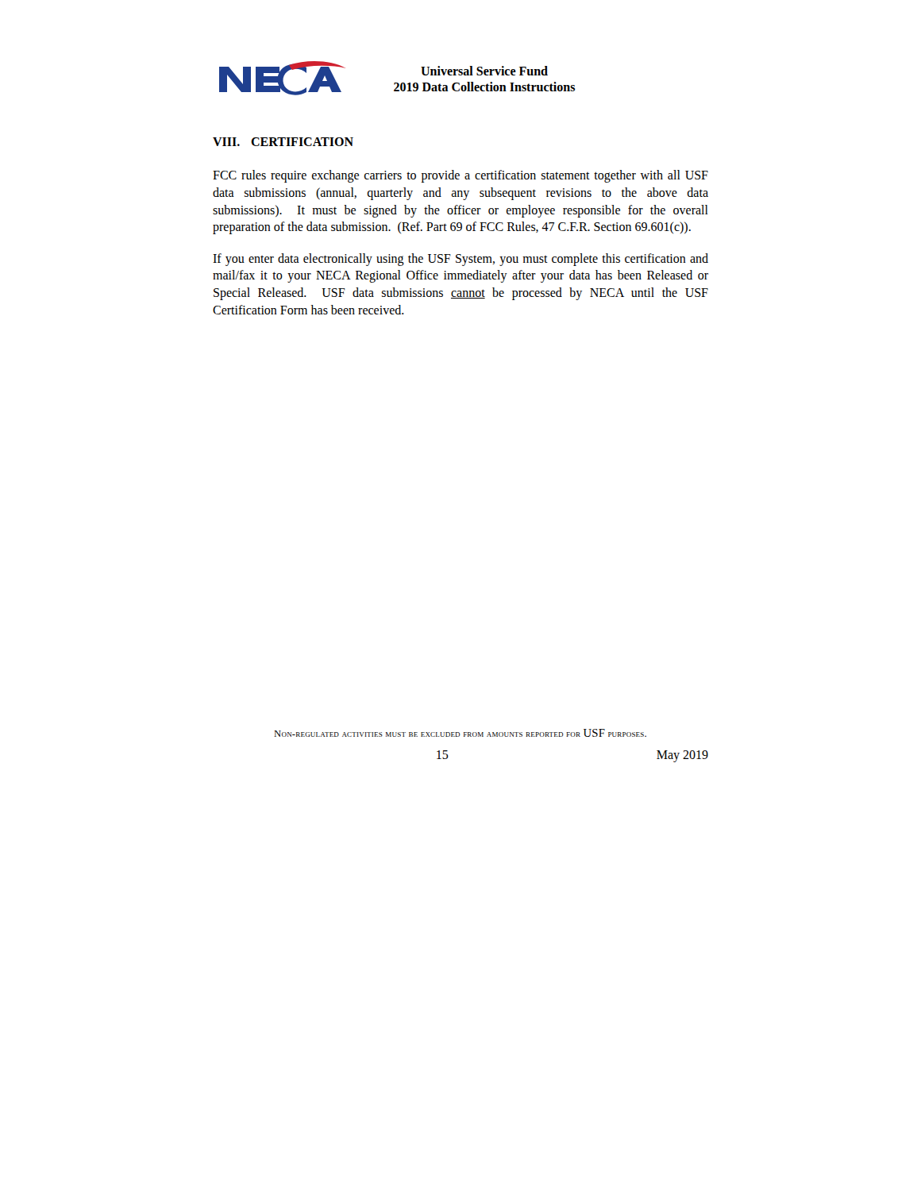Universal Service Fund
2019 Data Collection Instructions
VIII. CERTIFICATION
FCC rules require exchange carriers to provide a certification statement together with all USF data submissions (annual, quarterly and any subsequent revisions to the above data submissions). It must be signed by the officer or employee responsible for the overall preparation of the data submission. (Ref. Part 69 of FCC Rules, 47 C.F.R. Section 69.601(c)).
If you enter data electronically using the USF System, you must complete this certification and mail/fax it to your NECA Regional Office immediately after your data has been Released or Special Released. USF data submissions cannot be processed by NECA until the USF Certification Form has been received.
Non-regulated activities must be excluded from amounts reported for USF purposes.
15
May 2019